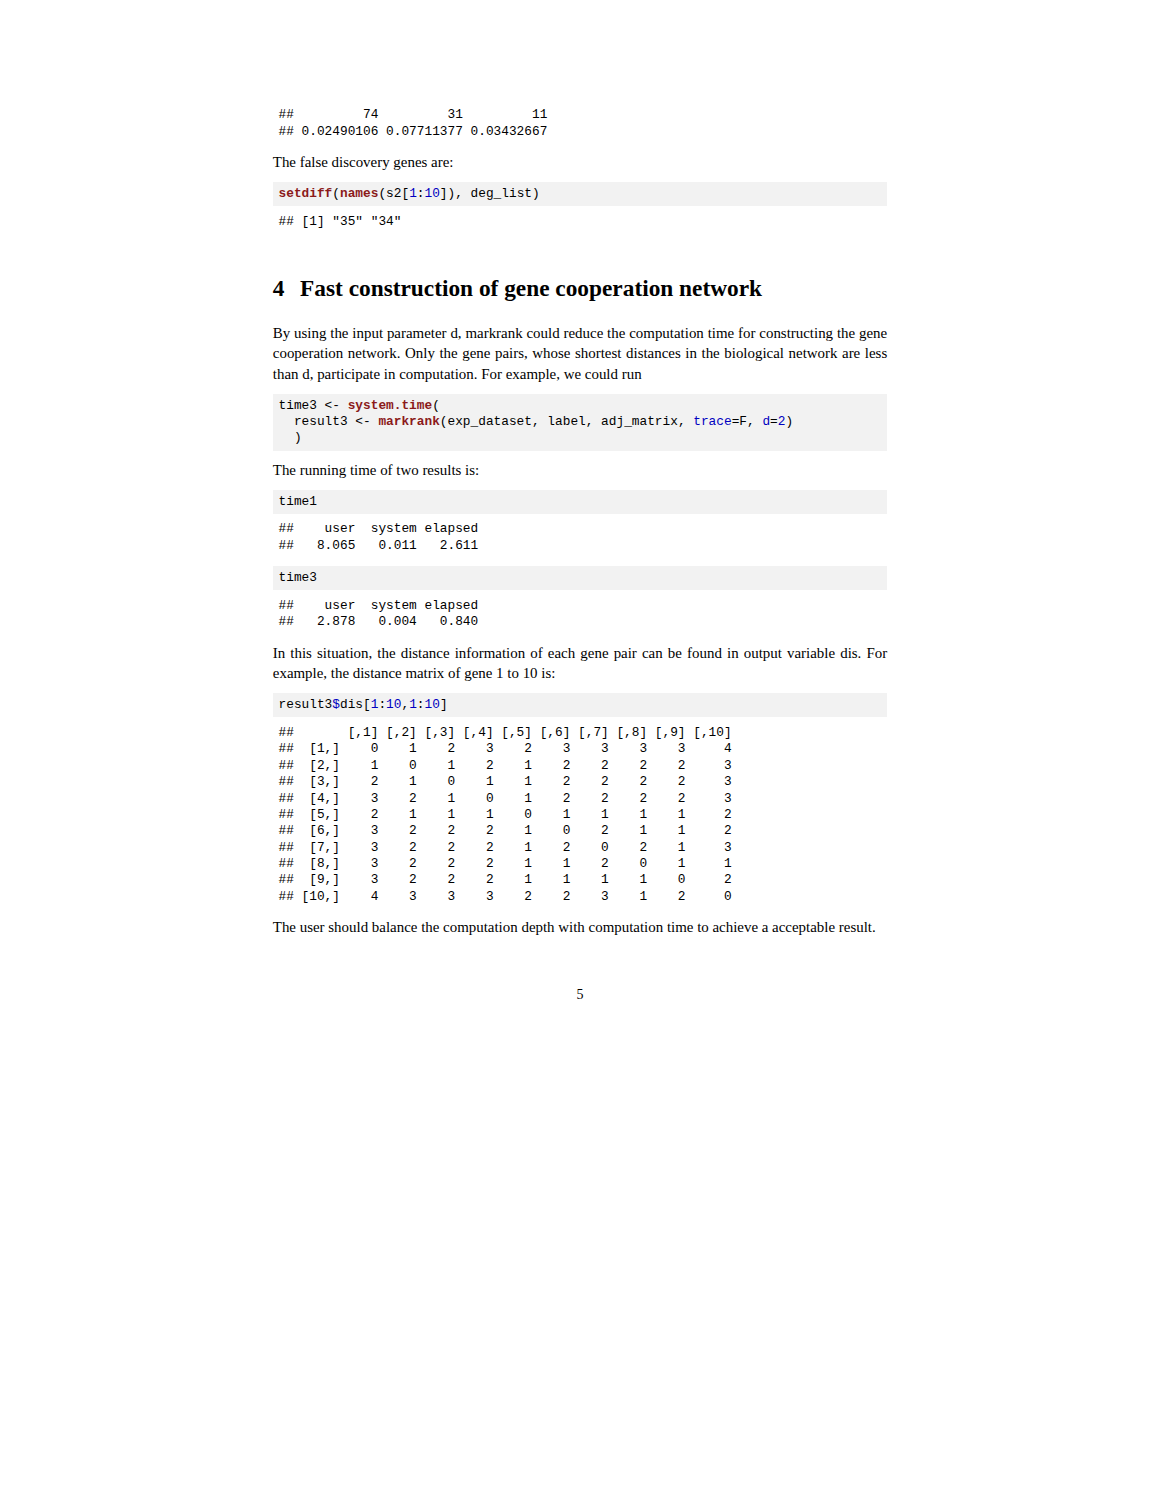##         74         31         11
## 0.02490106 0.07711377 0.03432667
The false discovery genes are:
setdiff(names(s2[1:10]), deg_list)
## [1] "35" "34"
4 Fast construction of gene cooperation network
By using the input parameter d, markrank could reduce the computation time for constructing the gene cooperation network. Only the gene pairs, whose shortest distances in the biological network are less than d, participate in computation. For example, we could run
time3 <- system.time(
  result3 <- markrank(exp_dataset, label, adj_matrix, trace=F, d=2)
  )
The running time of two results is:
time1
##    user  system elapsed
##   8.065   0.011   2.611
time3
##    user  system elapsed
##   2.878   0.004   0.840
In this situation, the distance information of each gene pair can be found in output variable dis. For example, the distance matrix of gene 1 to 10 is:
result3$dis[1:10,1:10]
##       [,1] [,2] [,3] [,4] [,5] [,6] [,7] [,8] [,9] [,10]
##  [1,]    0    1    2    3    2    3    3    3    3     4
##  [2,]    1    0    1    2    1    2    2    2    2     3
##  [3,]    2    1    0    1    1    2    2    2    2     3
##  [4,]    3    2    1    0    1    2    2    2    2     3
##  [5,]    2    1    1    1    0    1    1    1    1     2
##  [6,]    3    2    2    2    1    0    2    1    1     2
##  [7,]    3    2    2    2    1    2    0    2    1     3
##  [8,]    3    2    2    2    1    1    2    0    1     1
##  [9,]    3    2    2    2    1    1    1    1    0     2
## [10,]    4    3    3    3    2    2    3    1    2     0
The user should balance the computation depth with computation time to achieve a acceptable result.
5